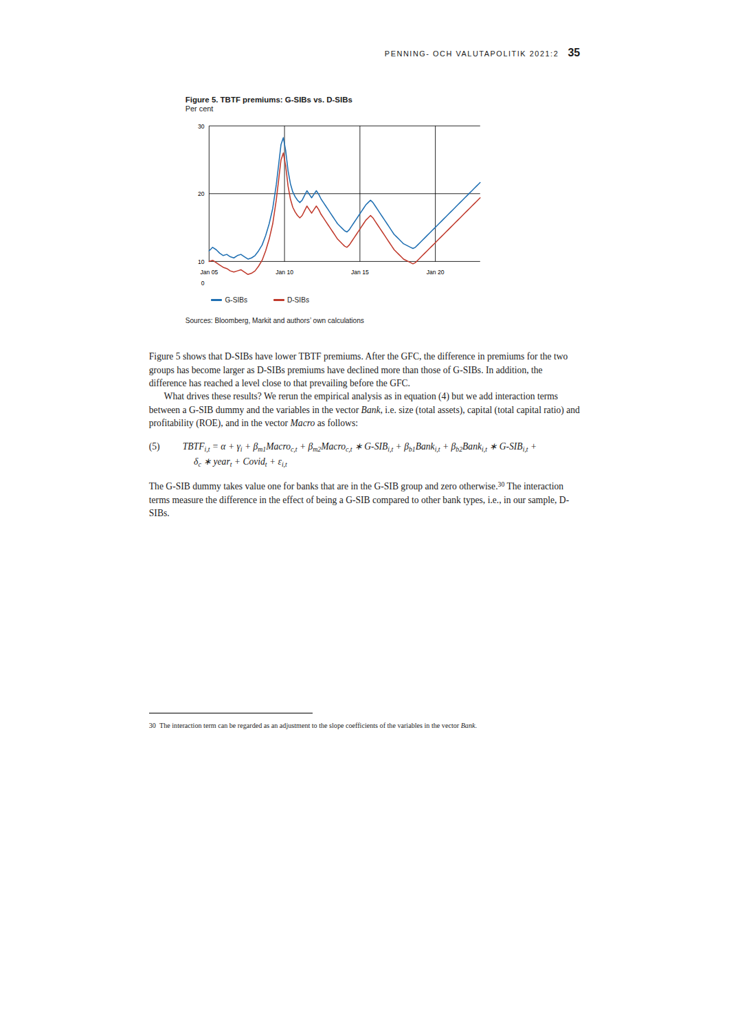Penning- och valutapolitik 2021:2 35
Figure 5. TBTF premiums: G-SIBs vs. D-SIBs
Per cent
30 20 10 0 Jan 05 Jan 10 Jan 15 Jan 20
G-SIBs D-SIBs
Sources: Bloomberg, Markit and authors’ own calculations
Figure 5 shows that D-SIBs have lower TBTF premiums. After the GFC, the difference in premiums for the two groups has become larger as D-SIBs premiums have declined more than those of G-SIBs. In addition, the difference has reached a level close to that prevailing before the GFC.
What drives these results? We rerun the empirical analysis as in equation (4) but we add interaction terms between a G-SIB dummy and the variables in the vector Bank, i.e. size (total assets), capital (total capital ratio) and profitability (ROE), and in the vector Macro as follows:
(5)
TBTFi,t = α + γi + βm1Macroc,t + βm2Macroc,t ∗ G-SIBi,t + βb1Banki,t + βb2Banki,t ∗ G-SIBi,t +
δc ∗ yeart + Covidt + εi,t
The G-SIB dummy takes value one for banks that are in the G-SIB group and zero otherwise.30 The interaction terms measure the difference in the effect of being a G-SIB compared to other bank types, i.e., in our sample, D-SIBs.
30 The interaction term can be regarded as an adjustment to the slope coefficients of the variables in the vector Bank.